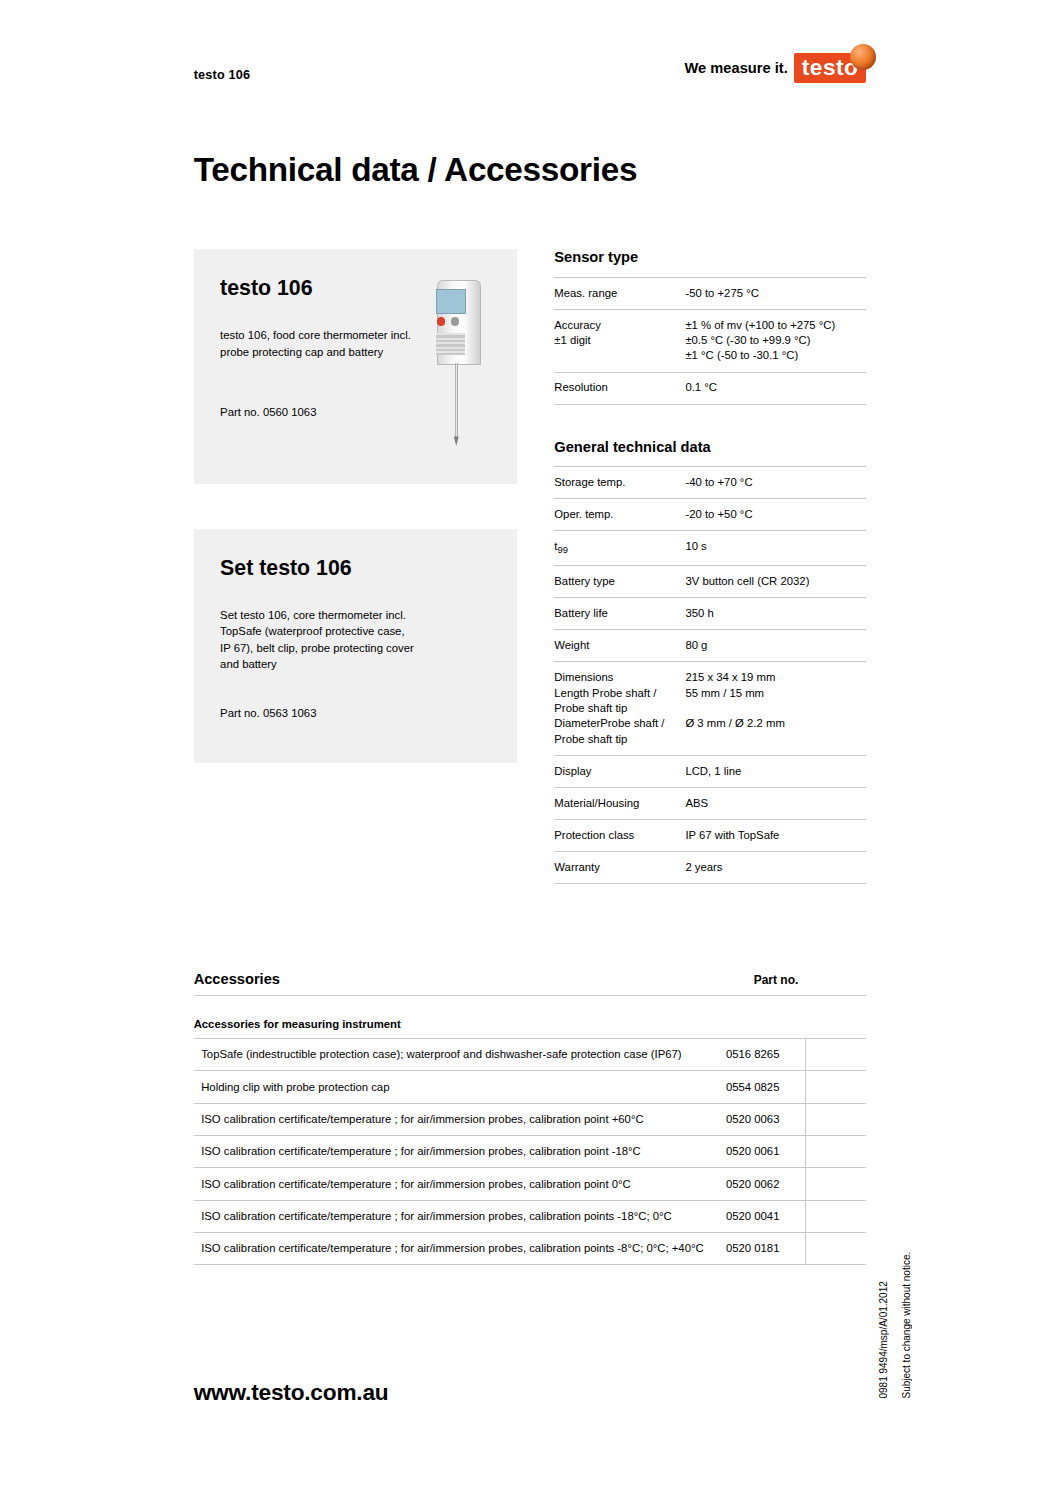testo 106
We measure it. testo
Technical data / Accessories
testo 106
testo 106, food core thermometer incl. probe protecting cap and battery
Part no. 0560 1063
Set testo 106
Set testo 106, core thermometer incl. TopSafe (waterproof protective case, IP 67), belt clip, probe protecting cover and battery
Part no. 0563 1063
Sensor type
| Meas. range | -50 to +275 °C |
| Accuracy ±1 digit | ±1 % of mv (+100 to +275 °C) ±0.5 °C (-30 to +99.9 °C) ±1 °C (-50 to -30.1 °C) |
| Resolution | 0.1 °C |
General technical data
| Storage temp. | -40 to +70 °C |
| Oper. temp. | -20 to +50 °C |
| t 99 | 10 s |
| Battery type | 3V button cell (CR 2032) |
| Battery life | 350 h |
| Weight | 80 g |
| Dimensions Length Probe shaft / Probe shaft tip DiameterProbe shaft / Probe shaft tip | 215 x 34 x 19 mm 55 mm / 15 mm Ø 3 mm / Ø 2.2 mm |
| Display | LCD, 1 line |
| Material/Housing | ABS |
| Protection class | IP 67 with TopSafe |
| Warranty | 2 years |
Accessories
Part no.
Accessories for measuring instrument
| TopSafe (indestructible protection case); waterproof and dishwasher-safe protection case (IP67) | 0516 8265 | |
| Holding clip with probe protection cap | 0554 0825 | |
| ISO calibration certificate/temperature ; for air/immersion probes, calibration point +60°C | 0520 0063 | |
| ISO calibration certificate/temperature ; for air/immersion probes, calibration point -18°C | 0520 0061 | |
| ISO calibration certificate/temperature ; for air/immersion probes, calibration point 0°C | 0520 0062 | |
| ISO calibration certificate/temperature ; for air/immersion probes, calibration points -18°C; 0°C | 0520 0041 | |
| ISO calibration certificate/temperature ; for air/immersion probes, calibration points -8°C; 0°C; +40°C | 0520 0181 | |
www.testo.com.au
0981 9494/msp/A/01.2012 Subject to change without notice.